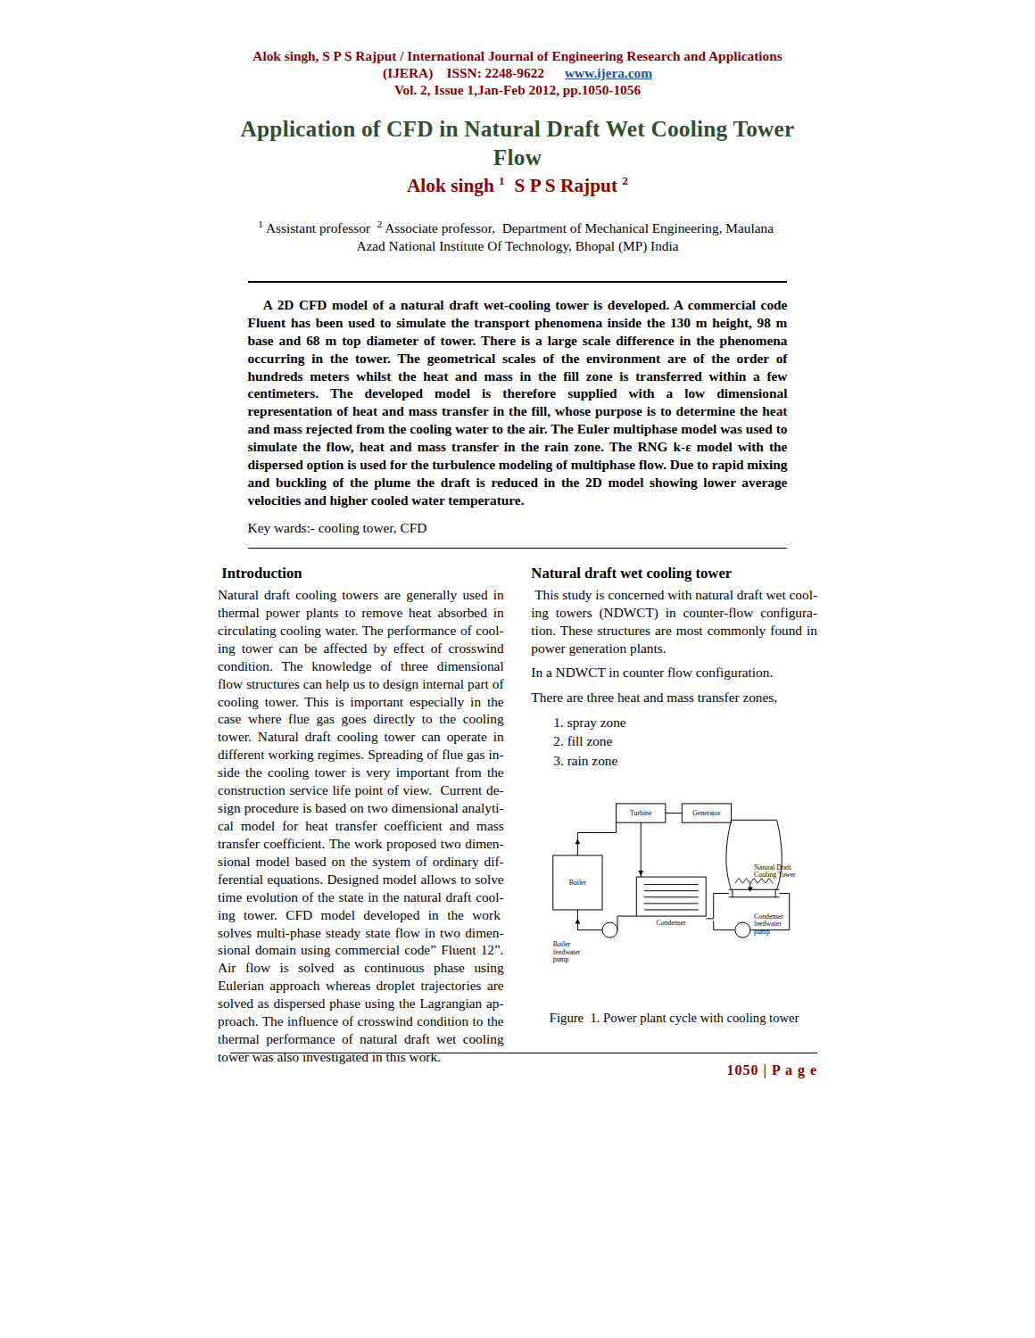Alok singh, S P S Rajput / International Journal of Engineering Research and Applications
(IJERA) ISSN: 2248-9622 www.ijera.com
Vol. 2, Issue 1,Jan-Feb 2012, pp.1050-1056
Application of CFD in Natural Draft Wet Cooling Tower Flow
Alok singh 1 S P S Rajput 2
1 Assistant professor 2 Associate professor, Department of Mechanical Engineering, Maulana Azad National Institute Of Technology, Bhopal (MP) India
A 2D CFD model of a natural draft wet-cooling tower is developed. A commercial code Fluent has been used to simulate the transport phenomena inside the 130 m height, 98 m base and 68 m top diameter of tower. There is a large scale difference in the phenomena occurring in the tower. The geometrical scales of the environment are of the order of hundreds meters whilst the heat and mass in the fill zone is transferred within a few centimeters. The developed model is therefore supplied with a low dimensional representation of heat and mass transfer in the fill, whose purpose is to determine the heat and mass rejected from the cooling water to the air. The Euler multiphase model was used to simulate the flow, heat and mass transfer in the rain zone. The RNG k-ε model with the dispersed option is used for the turbulence modeling of multiphase flow. Due to rapid mixing and buckling of the plume the draft is reduced in the 2D model showing lower average velocities and higher cooled water temperature.
Key wards:- cooling tower, CFD
Introduction
Natural draft cooling towers are generally used in thermal power plants to remove heat absorbed in circulating cooling water. The performance of cooling tower can be affected by effect of crosswind condition. The knowledge of three dimensional flow structures can help us to design internal part of cooling tower. This is important especially in the case where flue gas goes directly to the cooling tower. Natural draft cooling tower can operate in different working regimes. Spreading of flue gas inside the cooling tower is very important from the construction service life point of view. Current design procedure is based on two dimensional analytical model for heat transfer coefficient and mass transfer coefficient. The work proposed two dimensional model based on the system of ordinary differential equations. Designed model allows to solve time evolution of the state in the natural draft cooling tower. CFD model developed in the work solves multi-phase steady state flow in two dimensional domain using commercial code” Fluent 12”. Air flow is solved as continuous phase using Eulerian approach whereas droplet trajectories are solved as dispersed phase using the Lagrangian approach. The influence of crosswind condition to the thermal performance of natural draft wet cooling tower was also investigated in this work.
Natural draft wet cooling tower
This study is concerned with natural draft wet cooling towers (NDWCT) in counter-flow configuration. These structures are most commonly found in power generation plants.
In a NDWCT in counter flow configuration.
There are three heat and mass transfer zones,
spray zone
fill zone
rain zone
Turbine Generator Boiler Condenser Natural Draft Cooling Tower Condenser feedwater pump Boiler feedwater pump
Figure 1. Power plant cycle with cooling tower
1050 | P a g e